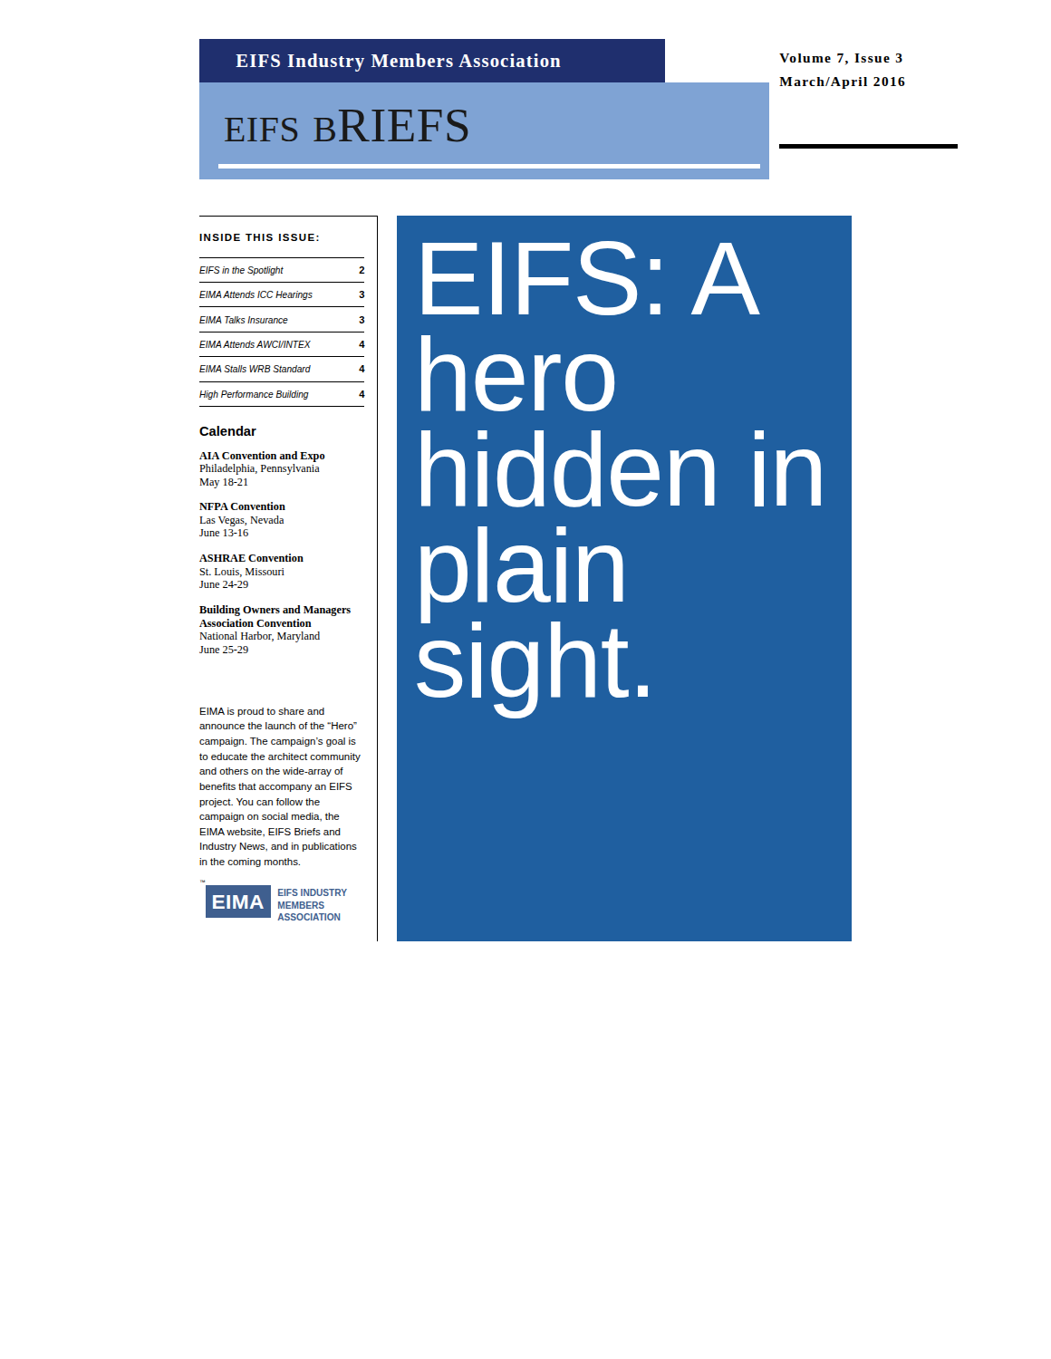EIFS Industry Members Association
EIFS BRIEFS
Volume 7, Issue 3
March/April 2016
INSIDE THIS ISSUE:
EIFS in the Spotlight 2
EIMA Attends ICC Hearings 3
EIMA Talks Insurance 3
EIMA Attends AWCI/INTEX 4
EIMA Stalls WRB Standard 4
High Performance Building 4
Calendar
AIA Convention and Expo Philadelphia, Pennsylvania May 18-21
NFPA Convention Las Vegas, Nevada June 13-16
ASHRAE Convention St. Louis, Missouri June 24-29
Building Owners and Managers Association Convention National Harbor, Maryland June 25-29
EIMA is proud to share and announce the launch of the “Hero” campaign. The campaign’s goal is to educate the architect community and others on the wide-array of benefits that accompany an EIFS project. You can follow the campaign on social media, the EIMA website, EIFS Briefs and Industry News, and in publications in the coming months.
™
EIMA
EIFS INDUSTRY
MEMBERS
ASSOCIATION
EIFS: A hero hidden in plain sight.